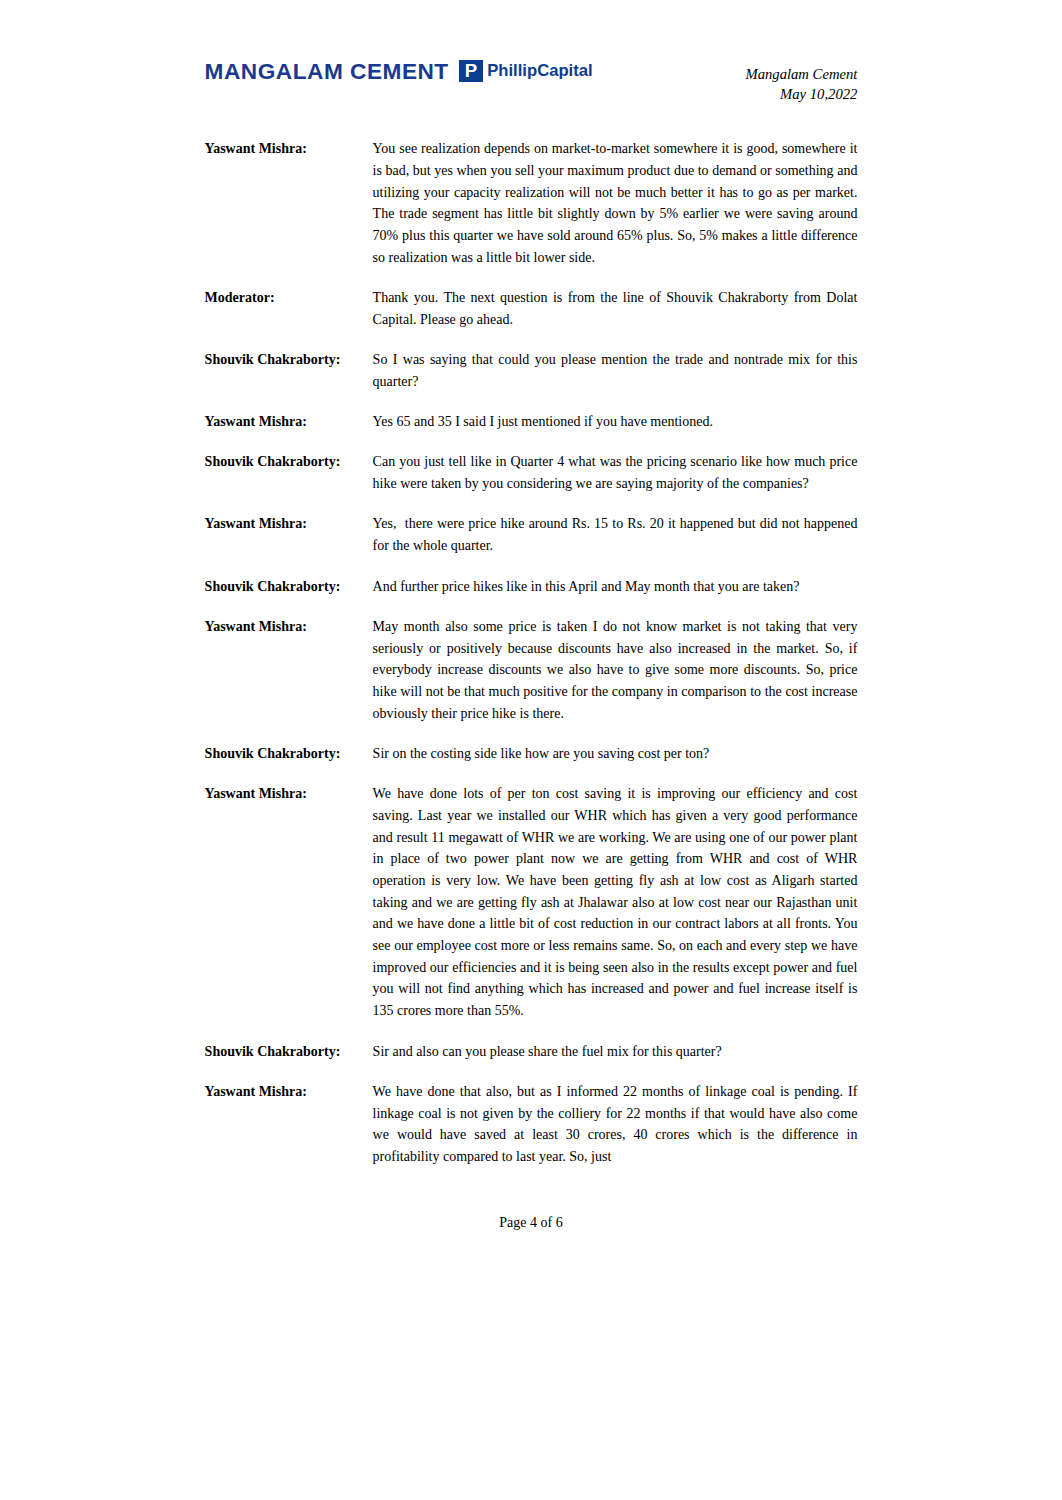MANGALAM CEMENT
P PhillipCapital
Mangalam Cement
May 10,2022
| Yaswant Mishra: | You see realization depends on market-to-market somewhere it is good, somewhere it is bad, but yes when you sell your maximum product due to demand or something and utilizing your capacity realization will not be much better it has to go as per market. The trade segment has little bit slightly down by 5% earlier we were saving around 70% plus this quarter we have sold around 65% plus. So, 5% makes a little difference so realization was a little bit lower side. |
| Moderator: | Thank you. The next question is from the line of Shouvik Chakraborty from Dolat Capital. Please go ahead. |
| Shouvik Chakraborty: | So I was saying that could you please mention the trade and nontrade mix for this quarter? |
| Yaswant Mishra: | Yes 65 and 35 I said I just mentioned if you have mentioned. |
| Shouvik Chakraborty: | Can you just tell like in Quarter 4 what was the pricing scenario like how much price hike were taken by you considering we are saying majority of the companies? |
| Yaswant Mishra: | Yes, there were price hike around Rs. 15 to Rs. 20 it happened but did not happened for the whole quarter. |
| Shouvik Chakraborty: | And further price hikes like in this April and May month that you are taken? |
| Yaswant Mishra: | May month also some price is taken I do not know market is not taking that very seriously or positively because discounts have also increased in the market. So, if everybody increase discounts we also have to give some more discounts. So, price hike will not be that much positive for the company in comparison to the cost increase obviously their price hike is there. |
| Shouvik Chakraborty: | Sir on the costing side like how are you saving cost per ton? |
| Yaswant Mishra: | We have done lots of per ton cost saving it is improving our efficiency and cost saving. Last year we installed our WHR which has given a very good performance and result 11 megawatt of WHR we are working. We are using one of our power plant in place of two power plant now we are getting from WHR and cost of WHR operation is very low. We have been getting fly ash at low cost as Aligarh started taking and we are getting fly ash at Jhalawar also at low cost near our Rajasthan unit and we have done a little bit of cost reduction in our contract labors at all fronts. You see our employee cost more or less remains same. So, on each and every step we have improved our efficiencies and it is being seen also in the results except power and fuel you will not find anything which has increased and power and fuel increase itself is 135 crores more than 55%. |
| Shouvik Chakraborty: | Sir and also can you please share the fuel mix for this quarter? |
| Yaswant Mishra: | We have done that also, but as I informed 22 months of linkage coal is pending. If linkage coal is not given by the colliery for 22 months if that would have also come we would have saved at least 30 crores, 40 crores which is the difference in profitability compared to last year. So, just |
Page 4 of 6